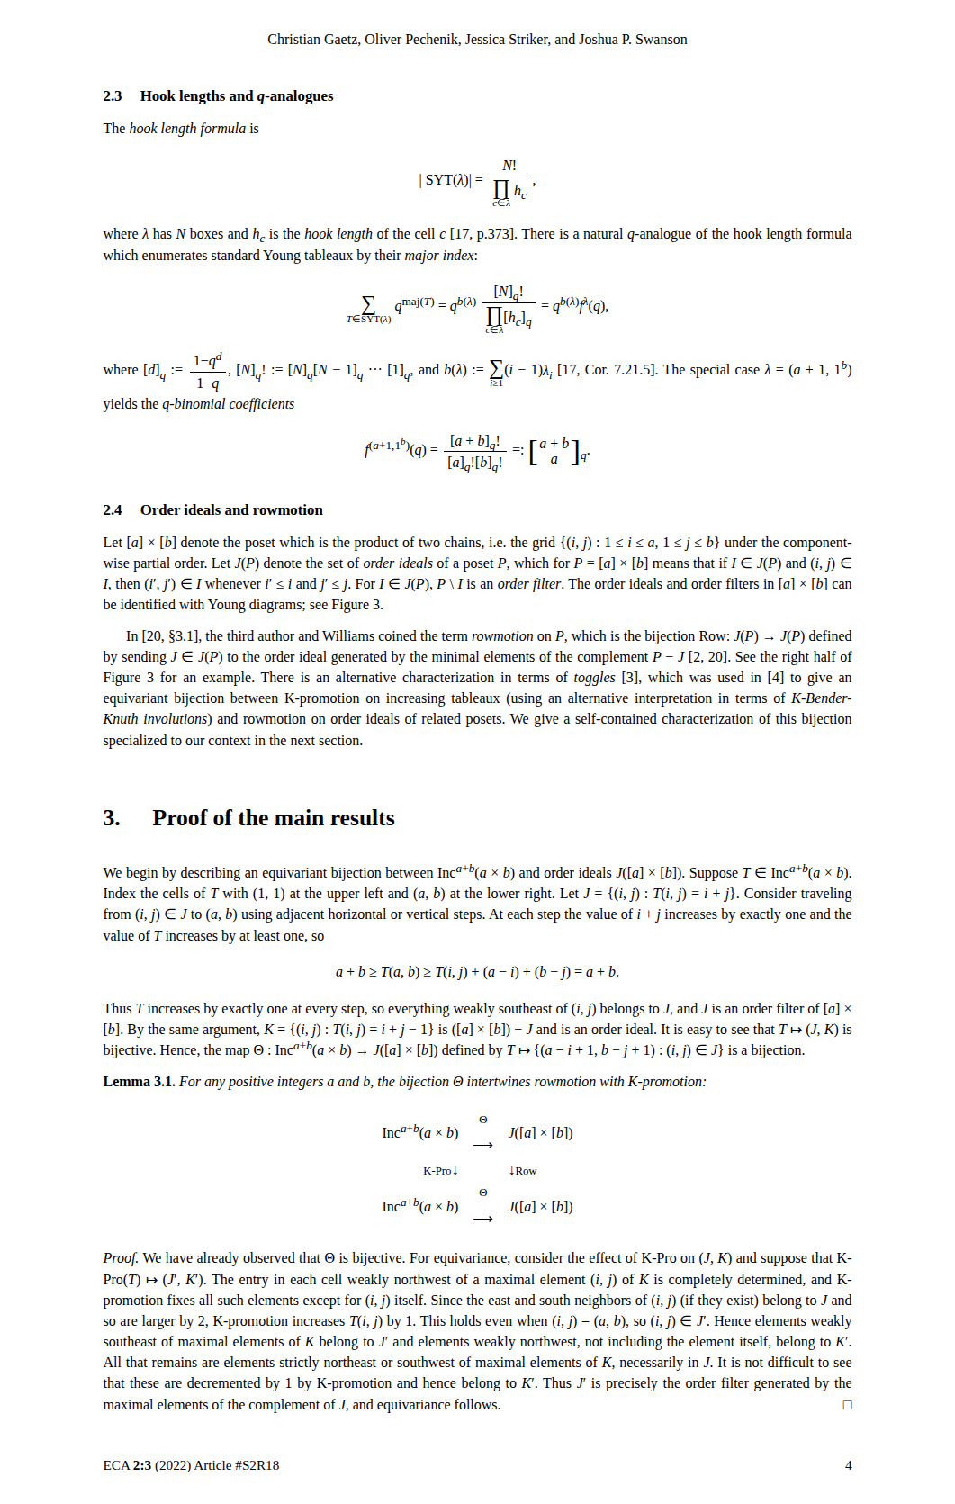Christian Gaetz, Oliver Pechenik, Jessica Striker, and Joshua P. Swanson
2.3 Hook lengths and q-analogues
The hook length formula is
| SYT(λ)| = N!∏c∈λ hc,
where λ has N boxes and hc is the hook length of the cell c [17, p.373]. There is a natural q-analogue of the hook length formula which enumerates standard Young tableaux by their major index:
∑T∈SYT(λ) qmaj(T) = qb(λ) [N]q!∏c∈λ[hc]q = qb(λ)fλ(q),
where [d]q := 1−qd 1−q, [N]q! := [N]q[N − 1]q ··· [1]q, and b(λ) := ∑i≥1(i − 1)λi [17, Cor. 7.21.5]. The special case λ = (a + 1, 1b) yields the q-binomial coefficients
f(a+1,1b)(q) = [a + b]q![a]q![b]q! =: [a + b a]q.
2.4 Order ideals and rowmotion
Let [a] × [b] denote the poset which is the product of two chains, i.e. the grid {(i, j) : 1 ≤ i ≤ a, 1 ≤ j ≤ b} under the component-wise partial order. Let J(P) denote the set of order ideals of a poset P, which for P = [a] × [b] means that if I ∈ J(P) and (i, j) ∈ I, then (i′, j′) ∈ I whenever i′ ≤ i and j′ ≤ j. For I ∈ J(P), P \ I is an order filter. The order ideals and order filters in [a] × [b] can be identified with Young diagrams; see Figure 3.
In [20, §3.1], the third author and Williams coined the term rowmotion on P, which is the bijection Row: J(P) → J(P) defined by sending J ∈ J(P) to the order ideal generated by the minimal elements of the complement P − J [2, 20]. See the right half of Figure 3 for an example. There is an alternative characterization in terms of toggles [3], which was used in [4] to give an equivariant bijection between K-promotion on increasing tableaux (using an alternative interpretation in terms of K-Bender-Knuth involutions) and rowmotion on order ideals of related posets. We give a self-contained characterization of this bijection specialized to our context in the next section.
3. Proof of the main results
We begin by describing an equivariant bijection between Inca+b(a × b) and order ideals J([a] × [b]). Suppose T ∈ Inca+b(a × b). Index the cells of T with (1, 1) at the upper left and (a, b) at the lower right. Let J = {(i, j) : T(i, j) = i + j}. Consider traveling from (i, j) ∈ J to (a, b) using adjacent horizontal or vertical steps. At each step the value of i + j increases by exactly one and the value of T increases by at least one, so
a + b ≥ T(a, b) ≥ T(i, j) + (a − i) + (b − j) = a + b.
Thus T increases by exactly one at every step, so everything weakly southeast of (i, j) belongs to J, and J is an order filter of [a] × [b]. By the same argument, K = {(i, j) : T(i, j) = i + j − 1} is ([a] × [b]) − J and is an order ideal. It is easy to see that T ↦ (J, K) is bijective. Hence, the map Θ : Inca+b(a × b) → J([a] × [b]) defined by T ↦ {(a − i + 1, b − j + 1) : (i, j) ∈ J} is a bijection.
Lemma 3.1. For any positive integers a and b, the bijection Θ intertwines rowmotion with K-promotion:
| Inc a + b ( a × b ) | Θ ⟶ | J ([ a ] × [ b ]) |
| K-Pro ↓ | | ↓ Row |
| Inc a + b ( a × b ) | Θ ⟶ | J ([ a ] × [ b ]) |
Proof. We have already observed that Θ is bijective. For equivariance, consider the effect of K-Pro on (J, K) and suppose that K-Pro(T) ↦ (J′, K′). The entry in each cell weakly northwest of a maximal element (i, j) of K is completely determined, and K-promotion fixes all such elements except for (i, j) itself. Since the east and south neighbors of (i, j) (if they exist) belong to J and so are larger by 2, K-promotion increases T(i, j) by 1. This holds even when (i, j) = (a, b), so (i, j) ∈ J′. Hence elements weakly southeast of maximal elements of K belong to J′ and elements weakly northwest, not including the element itself, belong to K′. All that remains are elements strictly northeast or southwest of maximal elements of K, necessarily in J. It is not difficult to see that these are decremented by 1 by K-promotion and hence belong to K′. Thus J′ is precisely the order filter generated by the maximal elements of the complement of J, and equivariance follows. □
ECA 2:3 (2022) Article #S2R18 4